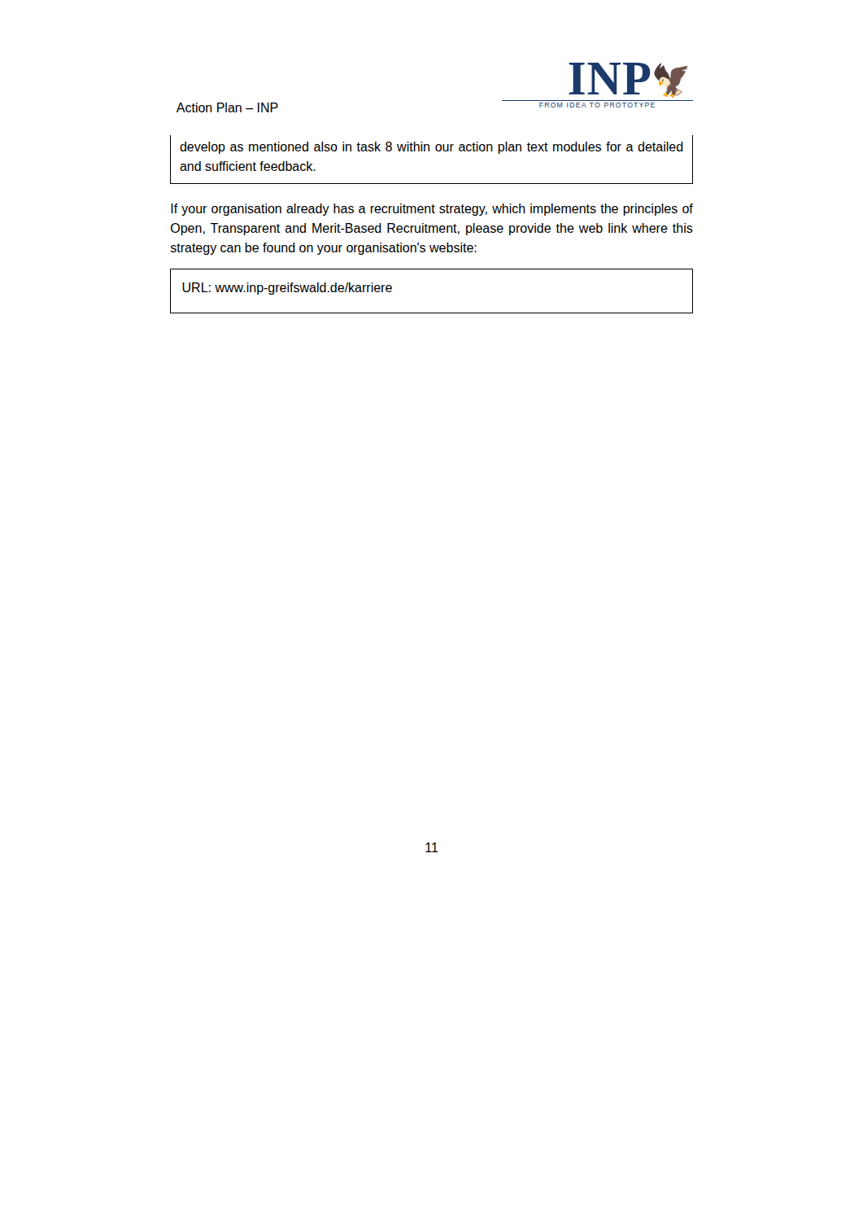INP🦅
FROM IDEA TO PROTOTYPE
Action Plan – INP
develop as mentioned also in task 8 within our action plan text modules for a detailed and sufficient feedback.
If your organisation already has a recruitment strategy, which implements the principles of Open, Transparent and Merit-Based Recruitment, please provide the web link where this strategy can be found on your organisation's website:
URL: www.inp-greifswald.de/karriere
11